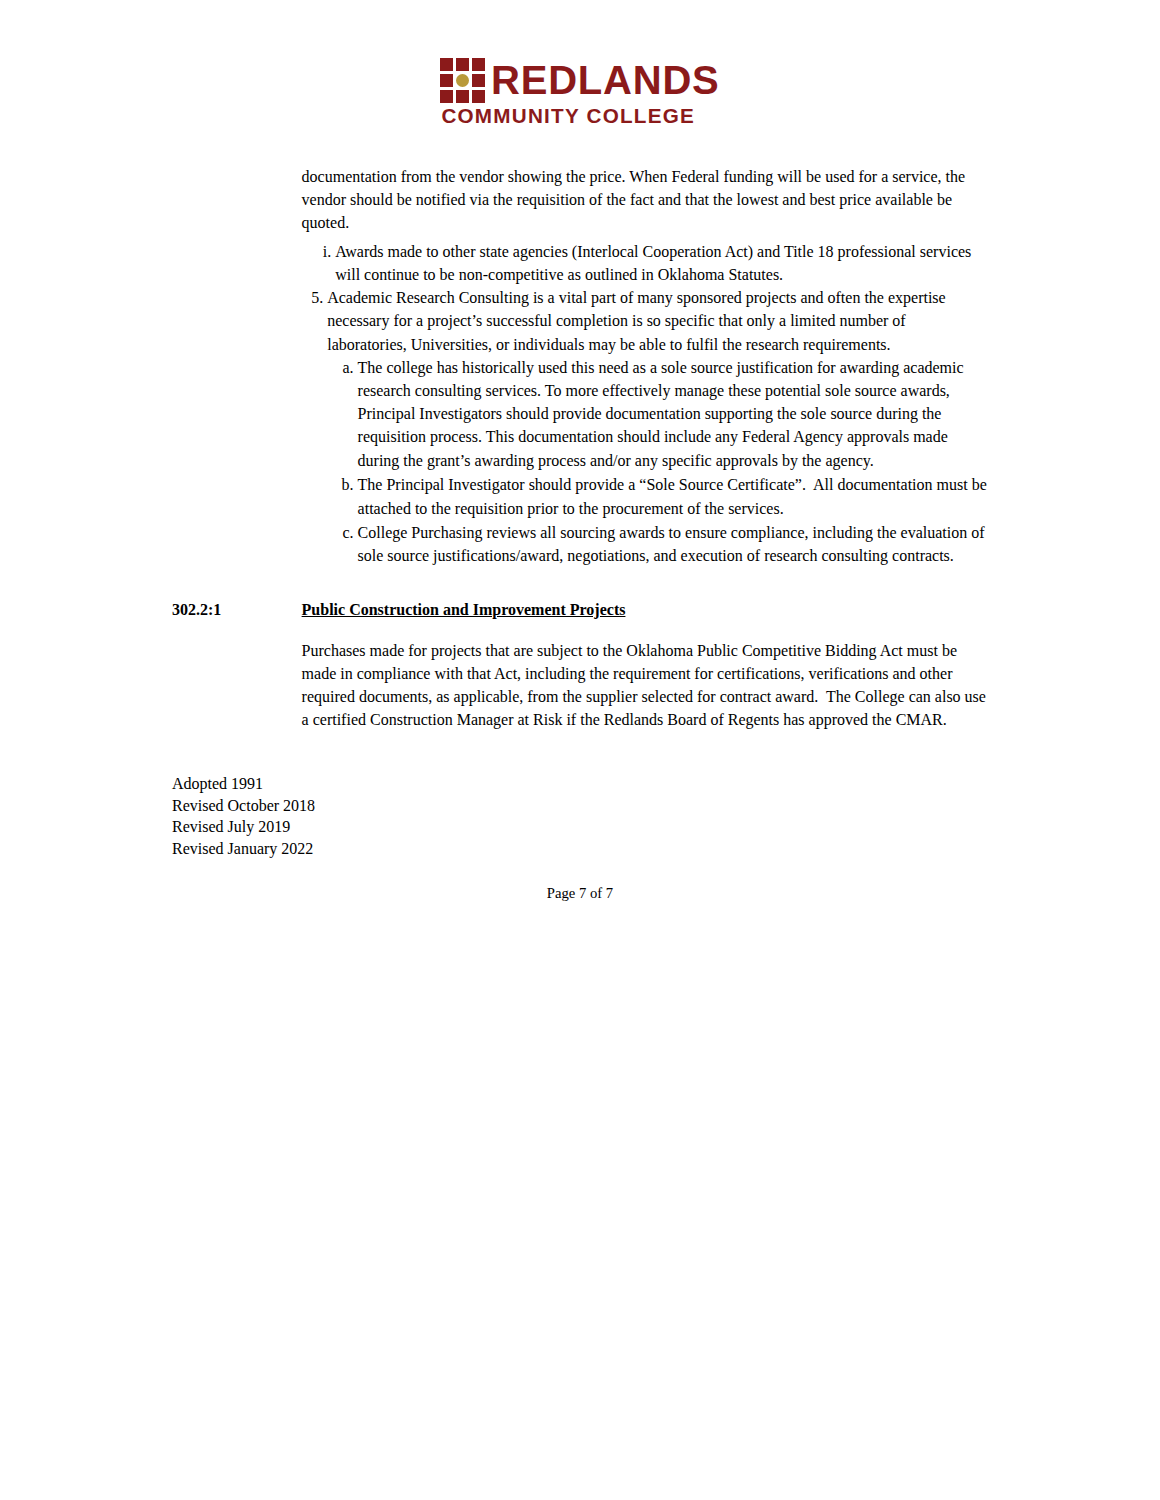REDLANDS
COMMUNITY COLLEGE
documentation from the vendor showing the price. When Federal funding will be used for a service, the vendor should be notified via the requisition of the fact and that the lowest and best price available be quoted.
Awards made to other state agencies (Interlocal Cooperation Act) and Title 18 professional services will continue to be non-competitive as outlined in Oklahoma Statutes.
Academic Research Consulting is a vital part of many sponsored projects and often the expertise necessary for a project’s successful completion is so specific that only a limited number of laboratories, Universities, or individuals may be able to fulfil the research requirements.
The college has historically used this need as a sole source justification for awarding academic research consulting services. To more effectively manage these potential sole source awards, Principal Investigators should provide documentation supporting the sole source during the requisition process. This documentation should include any Federal Agency approvals made during the grant’s awarding process and/or any specific approvals by the agency.
The Principal Investigator should provide a “Sole Source Certificate”. All documentation must be attached to the requisition prior to the procurement of the services.
College Purchasing reviews all sourcing awards to ensure compliance, including the evaluation of sole source justifications/award, negotiations, and execution of research consulting contracts.
302.2:1 Public Construction and Improvement Projects
Purchases made for projects that are subject to the Oklahoma Public Competitive Bidding Act must be made in compliance with that Act, including the requirement for certifications, verifications and other required documents, as applicable, from the supplier selected for contract award. The College can also use a certified Construction Manager at Risk if the Redlands Board of Regents has approved the CMAR.
Adopted 1991
Revised October 2018
Revised July 2019
Revised January 2022
Page 7 of 7